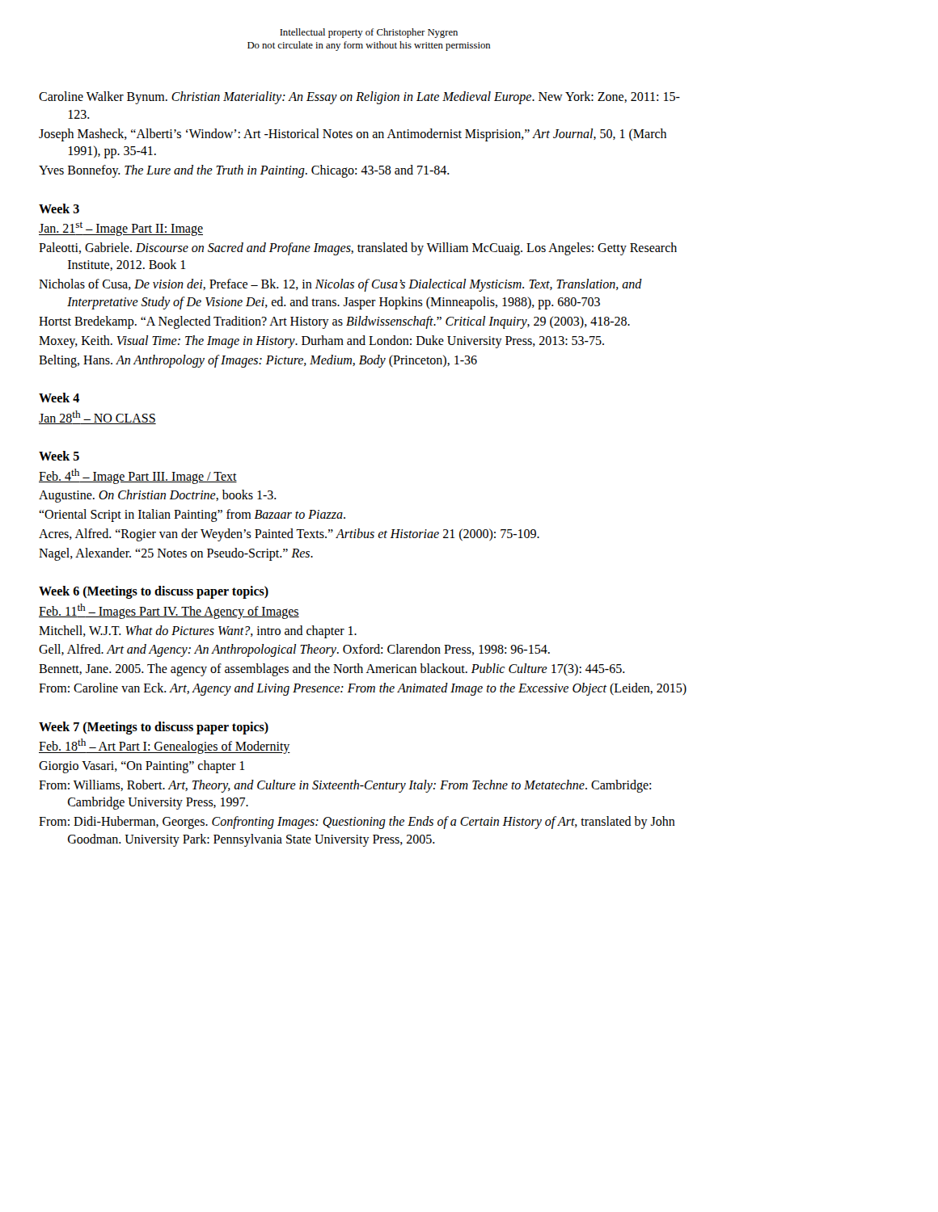Intellectual property of Christopher Nygren
Do not circulate in any form without his written permission
Caroline Walker Bynum. Christian Materiality: An Essay on Religion in Late Medieval Europe. New York: Zone, 2011: 15-123.
Joseph Masheck, “Alberti’s ‘Window’: Art -Historical Notes on an Antimodernist Misprision,” Art Journal, 50, 1 (March 1991), pp. 35-41.
Yves Bonnefoy. The Lure and the Truth in Painting. Chicago: 43-58 and 71-84.
Week 3
Jan. 21st – Image Part II: Image
Paleotti, Gabriele. Discourse on Sacred and Profane Images, translated by William McCuaig. Los Angeles: Getty Research Institute, 2012. Book 1
Nicholas of Cusa, De vision dei, Preface – Bk. 12, in Nicolas of Cusa’s Dialectical Mysticism. Text, Translation, and Interpretative Study of De Visione Dei, ed. and trans. Jasper Hopkins (Minneapolis, 1988), pp. 680-703
Hortst Bredekamp. “A Neglected Tradition? Art History as Bildwissenschaft.” Critical Inquiry, 29 (2003), 418-28.
Moxey, Keith. Visual Time: The Image in History. Durham and London: Duke University Press, 2013: 53-75.
Belting, Hans. An Anthropology of Images: Picture, Medium, Body (Princeton), 1-36
Week 4
Jan 28th – NO CLASS
Week 5
Feb. 4th – Image Part III. Image / Text
Augustine. On Christian Doctrine, books 1-3.
“Oriental Script in Italian Painting” from Bazaar to Piazza.
Acres, Alfred. “Rogier van der Weyden’s Painted Texts.” Artibus et Historiae 21 (2000): 75-109.
Nagel, Alexander. “25 Notes on Pseudo-Script.” Res.
Week 6 (Meetings to discuss paper topics)
Feb. 11th – Images Part IV. The Agency of Images
Mitchell, W.J.T. What do Pictures Want?, intro and chapter 1.
Gell, Alfred. Art and Agency: An Anthropological Theory. Oxford: Clarendon Press, 1998: 96-154.
Bennett, Jane. 2005. The agency of assemblages and the North American blackout. Public Culture 17(3): 445-65.
From: Caroline van Eck. Art, Agency and Living Presence: From the Animated Image to the Excessive Object (Leiden, 2015)
Week 7 (Meetings to discuss paper topics)
Feb. 18th – Art Part I: Genealogies of Modernity
Giorgio Vasari, “On Painting” chapter 1
From: Williams, Robert. Art, Theory, and Culture in Sixteenth-Century Italy: From Techne to Metatechne. Cambridge: Cambridge University Press, 1997.
From: Didi-Huberman, Georges. Confronting Images: Questioning the Ends of a Certain History of Art, translated by John Goodman. University Park: Pennsylvania State University Press, 2005.